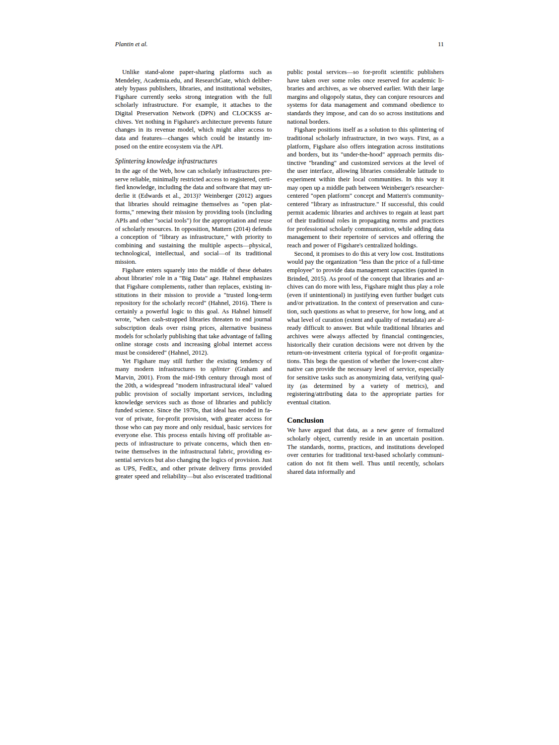Plantin et al. 11
Unlike stand-alone paper-sharing platforms such as Mendeley, Academia.edu, and ResearchGate, which deliberately bypass publishers, libraries, and institutional websites, Figshare currently seeks strong integration with the full scholarly infrastructure. For example, it attaches to the Digital Preservation Network (DPN) and CLOCKSS archives. Yet nothing in Figshare's architecture prevents future changes in its revenue model, which might alter access to data and features—changes which could be instantly imposed on the entire ecosystem via the API.
Splintering knowledge infrastructures
In the age of the Web, how can scholarly infrastructures preserve reliable, minimally restricted access to registered, certified knowledge, including the data and software that may underlie it (Edwards et al., 2013)? Weinberger (2012) argues that libraries should reimagine themselves as "open platforms," renewing their mission by providing tools (including APIs and other "social tools") for the appropriation and reuse of scholarly resources. In opposition, Mattern (2014) defends a conception of "library as infrastructure," with priority to combining and sustaining the multiple aspects—physical, technological, intellectual, and social—of its traditional mission.
Figshare enters squarely into the middle of these debates about libraries' role in a "Big Data" age. Hahnel emphasizes that Figshare complements, rather than replaces, existing institutions in their mission to provide a "trusted long-term repository for the scholarly record" (Hahnel, 2016). There is certainly a powerful logic to this goal. As Hahnel himself wrote, "when cash-strapped libraries threaten to end journal subscription deals over rising prices, alternative business models for scholarly publishing that take advantage of falling online storage costs and increasing global internet access must be considered" (Hahnel, 2012).
Yet Figshare may still further the existing tendency of many modern infrastructures to splinter (Graham and Marvin, 2001). From the mid-19th century through most of the 20th, a widespread "modern infrastructural ideal" valued public provision of socially important services, including knowledge services such as those of libraries and publicly funded science. Since the 1970s, that ideal has eroded in favor of private, for-profit provision, with greater access for those who can pay more and only residual, basic services for everyone else. This process entails hiving off profitable aspects of infrastructure to private concerns, which then entwine themselves in the infrastructural fabric, providing essential services but also changing the logics of provision. Just as UPS, FedEx, and other private delivery firms provided greater speed and reliability—but also eviscerated traditional public postal services—so for-profit scientific publishers have taken over some roles once reserved for academic libraries and archives, as we observed earlier. With their large margins and oligopoly status, they can conjure resources and systems for data management and command obedience to standards they impose, and can do so across institutions and national borders.
Figshare positions itself as a solution to this splintering of traditional scholarly infrastructure, in two ways. First, as a platform, Figshare also offers integration across institutions and borders, but its "under-the-hood" approach permits distinctive "branding" and customized services at the level of the user interface, allowing libraries considerable latitude to experiment within their local communities. In this way it may open up a middle path between Weinberger's researcher-centered "open platform" concept and Mattern's community-centered "library as infrastructure." If successful, this could permit academic libraries and archives to regain at least part of their traditional roles in propagating norms and practices for professional scholarly communication, while adding data management to their repertoire of services and offering the reach and power of Figshare's centralized holdings.
Second, it promises to do this at very low cost. Institutions would pay the organization "less than the price of a full-time employee" to provide data management capacities (quoted in Brinded, 2015). As proof of the concept that libraries and archives can do more with less, Figshare might thus play a role (even if unintentional) in justifying even further budget cuts and/or privatization. In the context of preservation and curation, such questions as what to preserve, for how long, and at what level of curation (extent and quality of metadata) are already difficult to answer. But while traditional libraries and archives were always affected by financial contingencies, historically their curation decisions were not driven by the return-on-investment criteria typical of for-profit organizations. This begs the question of whether the lower-cost alternative can provide the necessary level of service, especially for sensitive tasks such as anonymizing data, verifying quality (as determined by a variety of metrics), and registering/attributing data to the appropriate parties for eventual citation.
Conclusion
We have argued that data, as a new genre of formalized scholarly object, currently reside in an uncertain position. The standards, norms, practices, and institutions developed over centuries for traditional text-based scholarly communication do not fit them well. Thus until recently, scholars shared data informally and